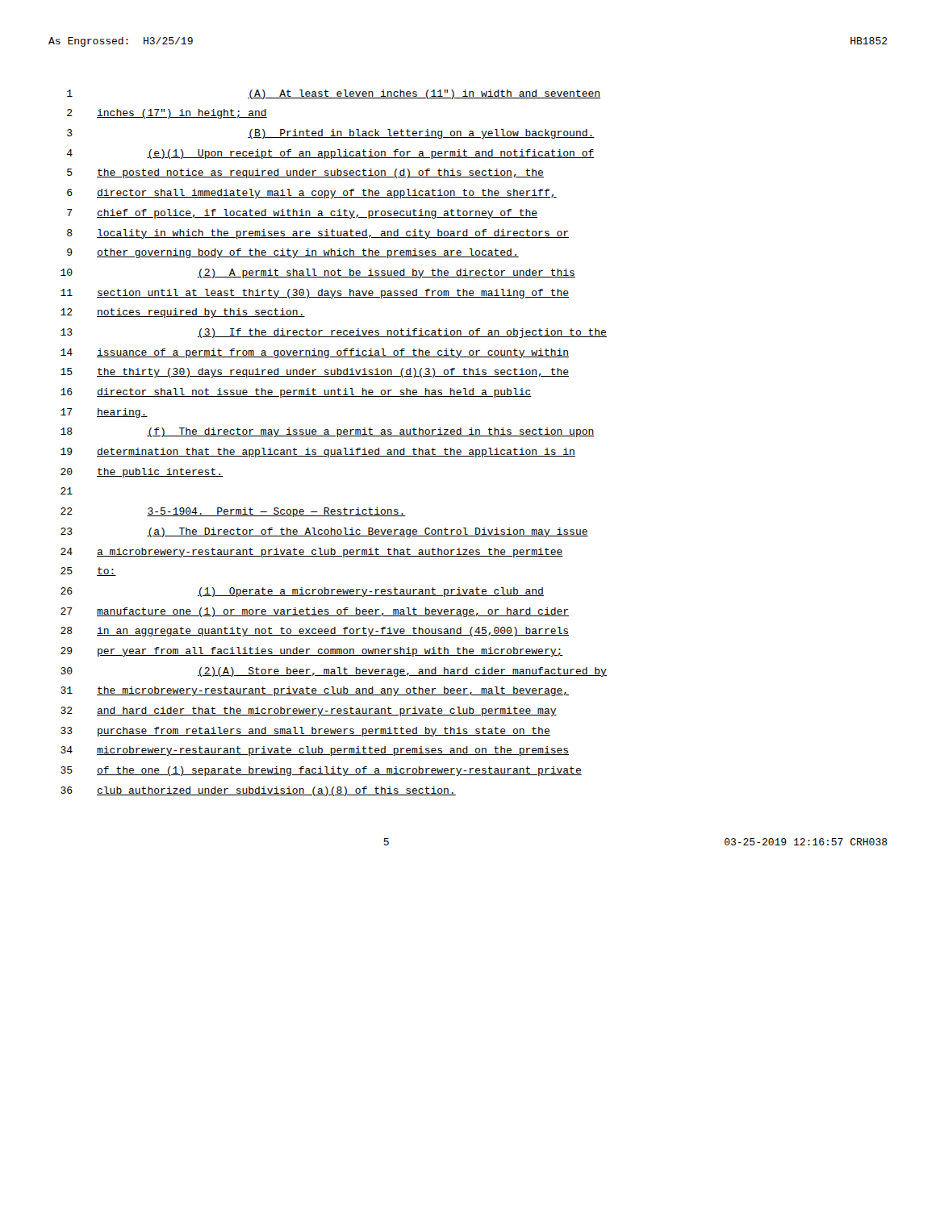As Engrossed: H3/25/19 HB1852
(A) At least eleven inches (11") in width and seventeen
inches (17") in height; and
(B) Printed in black lettering on a yellow background.
(e)(1) Upon receipt of an application for a permit and notification of
the posted notice as required under subsection (d) of this section, the
director shall immediately mail a copy of the application to the sheriff,
chief of police, if located within a city, prosecuting attorney of the
locality in which the premises are situated, and city board of directors or
other governing body of the city in which the premises are located.
(2) A permit shall not be issued by the director under this
section until at least thirty (30) days have passed from the mailing of the
notices required by this section.
(3) If the director receives notification of an objection to the
issuance of a permit from a governing official of the city or county within
the thirty (30) days required under subdivision (d)(3) of this section, the
director shall not issue the permit until he or she has held a public
hearing.
(f) The director may issue a permit as authorized in this section upon
determination that the applicant is qualified and that the application is in
the public interest.
3-5-1904. Permit — Scope — Restrictions.
(a) The Director of the Alcoholic Beverage Control Division may issue
a microbrewery-restaurant private club permit that authorizes the permitee
to:
(1) Operate a microbrewery-restaurant private club and
manufacture one (1) or more varieties of beer, malt beverage, or hard cider
in an aggregate quantity not to exceed forty-five thousand (45,000) barrels
per year from all facilities under common ownership with the microbrewery;
(2)(A) Store beer, malt beverage, and hard cider manufactured by
the microbrewery-restaurant private club and any other beer, malt beverage,
and hard cider that the microbrewery-restaurant private club permitee may
purchase from retailers and small brewers permitted by this state on the
microbrewery-restaurant private club permitted premises and on the premises
of the one (1) separate brewing facility of a microbrewery-restaurant private
club authorized under subdivision (a)(8) of this section.
5 03-25-2019 12:16:57 CRH038